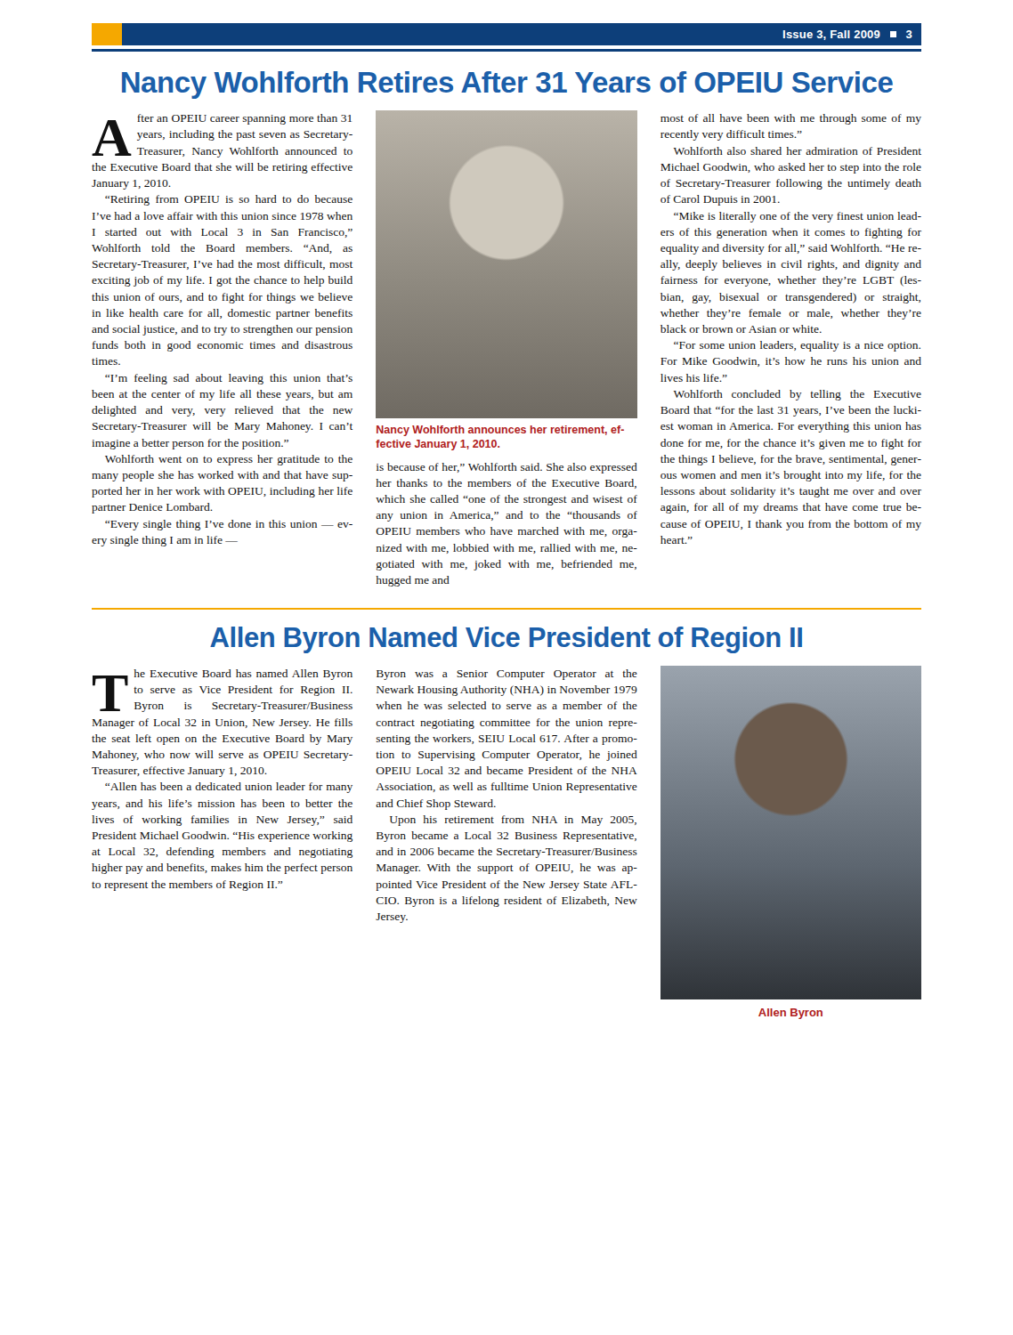Issue 3, Fall 2009 3
Nancy Wohlforth Retires After 31 Years of OPEIU Service
After an OPEIU career spanning more than 31 years, including the past seven as Secretary-Treasurer, Nancy Wohlforth announced to the Executive Board that she will be retiring effective January 1, 2010.
“Retiring from OPEIU is so hard to do because I’ve had a love affair with this union since 1978 when I started out with Local 3 in San Francisco,” Wohlforth told the Board members. “And, as Secretary-Treasurer, I’ve had the most difficult, most exciting job of my life. I got the chance to help build this union of ours, and to fight for things we believe in like health care for all, domestic partner benefits and social justice, and to try to strengthen our pension funds both in good economic times and disastrous times.
“I’m feeling sad about leaving this union that’s been at the center of my life all these years, but am delighted and very, very relieved that the new Secretary-Treasurer will be Mary Mahoney. I can’t imagine a better person for the position.”
Wohlforth went on to express her gratitude to the many people she has worked with and that have supported her in her work with OPEIU, including her life partner Denice Lombard.
“Every single thing I’ve done in this union — every single thing I am in life —
Nancy Wohlforth announces her retirement, effective January 1, 2010.
is because of her,” Wohlforth said. She also expressed her thanks to the members of the Executive Board, which she called “one of the strongest and wisest of any union in America,” and to the “thousands of OPEIU members who have marched with me, organized with me, lobbied with me, rallied with me, negotiated with me, joked with me, befriended me, hugged me and
most of all have been with me through some of my recently very difficult times.”
Wohlforth also shared her admiration of President Michael Goodwin, who asked her to step into the role of Secretary-Treasurer following the untimely death of Carol Dupuis in 2001.
“Mike is literally one of the very finest union leaders of this generation when it comes to fighting for equality and diversity for all,” said Wohlforth. “He really, deeply believes in civil rights, and dignity and fairness for everyone, whether they’re LGBT (lesbian, gay, bisexual or transgendered) or straight, whether they’re female or male, whether they’re black or brown or Asian or white.
“For some union leaders, equality is a nice option. For Mike Goodwin, it’s how he runs his union and lives his life.”
Wohlforth concluded by telling the Executive Board that “for the last 31 years, I’ve been the luckiest woman in America. For everything this union has done for me, for the chance it’s given me to fight for the things I believe, for the brave, sentimental, generous women and men it’s brought into my life, for the lessons about solidarity it’s taught me over and over again, for all of my dreams that have come true because of OPEIU, I thank you from the bottom of my heart.”
Allen Byron Named Vice President of Region II
The Executive Board has named Allen Byron to serve as Vice President for Region II. Byron is Secretary-Treasurer/Business Manager of Local 32 in Union, New Jersey. He fills the seat left open on the Executive Board by Mary Mahoney, who now will serve as OPEIU Secretary-Treasurer, effective January 1, 2010.
“Allen has been a dedicated union leader for many years, and his life’s mission has been to better the lives of working families in New Jersey,” said President Michael Goodwin. “His experience working at Local 32, defending members and negotiating higher pay and benefits, makes him the perfect person to represent the members of Region II.”
Byron was a Senior Computer Operator at the Newark Housing Authority (NHA) in November 1979 when he was selected to serve as a member of the contract negotiating committee for the union representing the workers, SEIU Local 617. After a promotion to Supervising Computer Operator, he joined OPEIU Local 32 and became President of the NHA Association, as well as fulltime Union Representative and Chief Shop Steward.
Upon his retirement from NHA in May 2005, Byron became a Local 32 Business Representative, and in 2006 became the Secretary-Treasurer/Business Manager. With the support of OPEIU, he was appointed Vice President of the New Jersey State AFL-CIO. Byron is a lifelong resident of Elizabeth, New Jersey.
Allen Byron